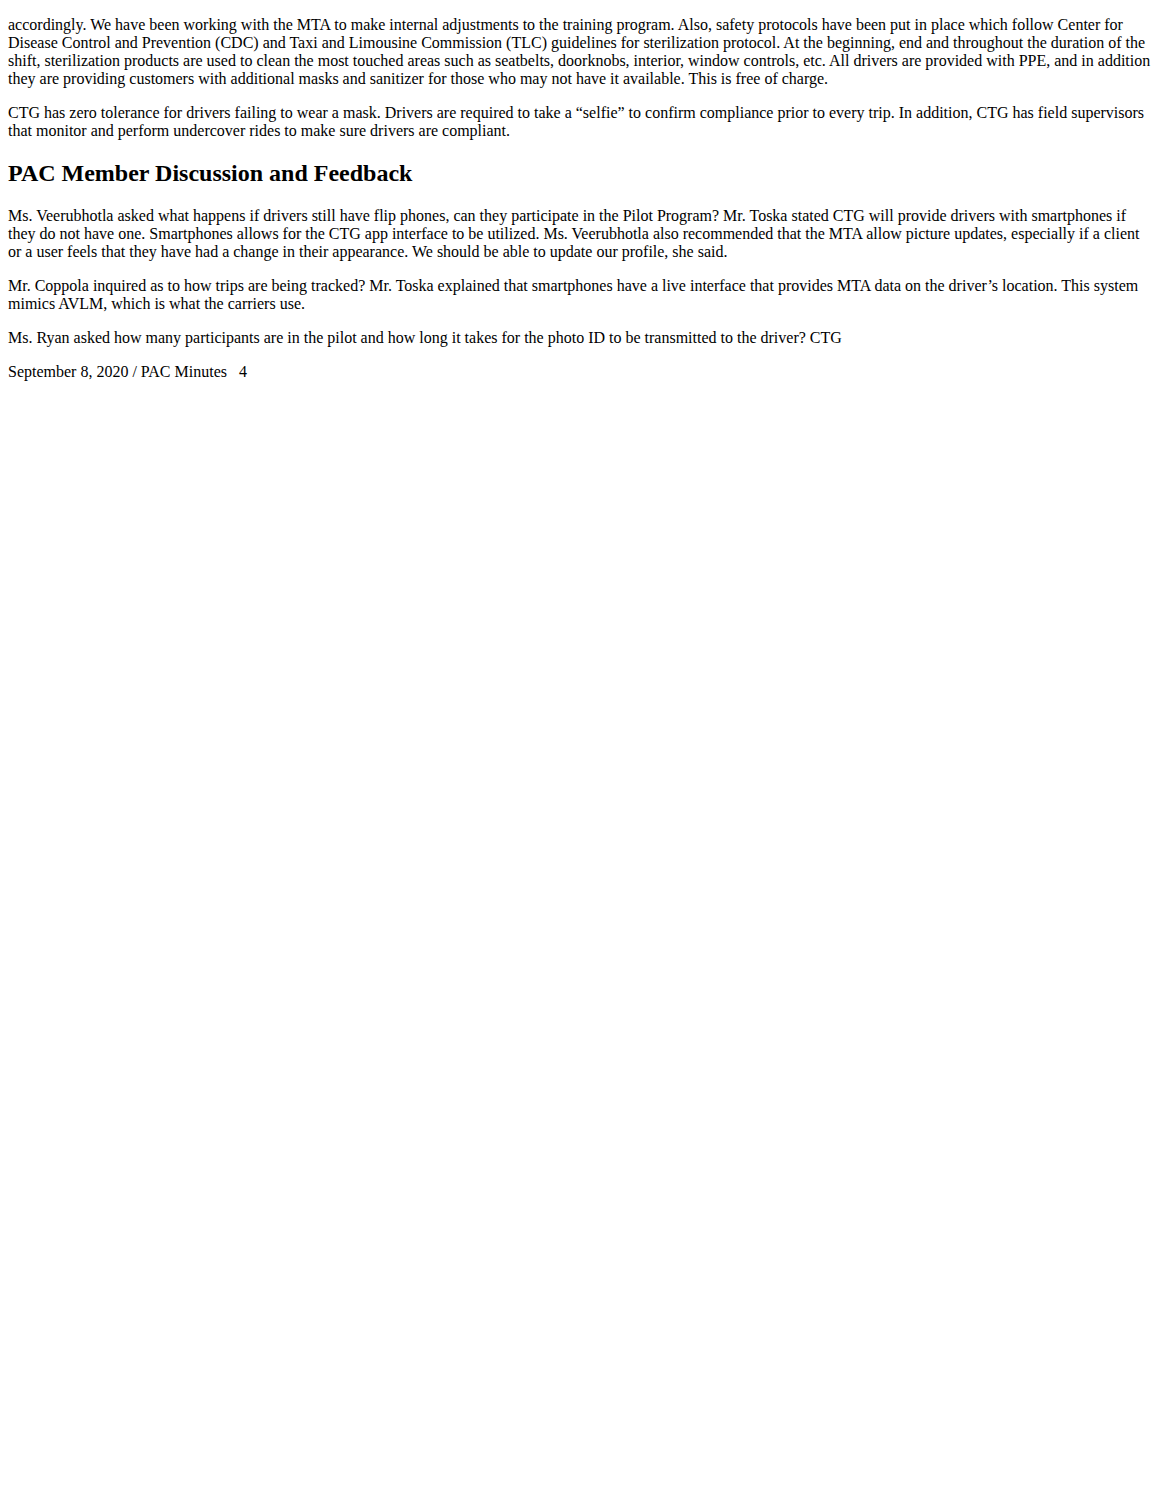accordingly. We have been working with the MTA to make internal adjustments to the training program. Also, safety protocols have been put in place which follow Center for Disease Control and Prevention (CDC) and Taxi and Limousine Commission (TLC) guidelines for sterilization protocol. At the beginning, end and throughout the duration of the shift, sterilization products are used to clean the most touched areas such as seatbelts, doorknobs, interior, window controls, etc. All drivers are provided with PPE, and in addition they are providing customers with additional masks and sanitizer for those who may not have it available. This is free of charge.
CTG has zero tolerance for drivers failing to wear a mask. Drivers are required to take a “selfie” to confirm compliance prior to every trip. In addition, CTG has field supervisors that monitor and perform undercover rides to make sure drivers are compliant.
PAC Member Discussion and Feedback
Ms. Veerubhotla asked what happens if drivers still have flip phones, can they participate in the Pilot Program? Mr. Toska stated CTG will provide drivers with smartphones if they do not have one. Smartphones allows for the CTG app interface to be utilized. Ms. Veerubhotla also recommended that the MTA allow picture updates, especially if a client or a user feels that they have had a change in their appearance. We should be able to update our profile, she said.
Mr. Coppola inquired as to how trips are being tracked? Mr. Toska explained that smartphones have a live interface that provides MTA data on the driver’s location. This system mimics AVLM, which is what the carriers use.
Ms. Ryan asked how many participants are in the pilot and how long it takes for the photo ID to be transmitted to the driver? CTG
September 8, 2020 / PAC Minutes 4